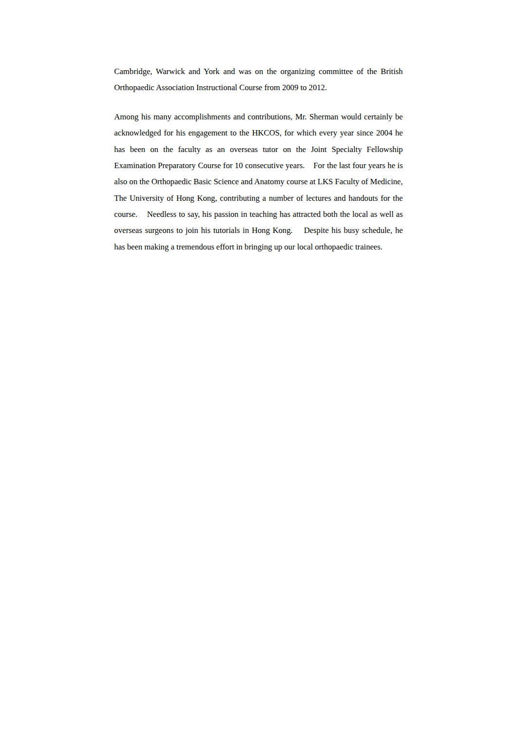Cambridge, Warwick and York and was on the organizing committee of the British Orthopaedic Association Instructional Course from 2009 to 2012.
Among his many accomplishments and contributions, Mr. Sherman would certainly be acknowledged for his engagement to the HKCOS, for which every year since 2004 he has been on the faculty as an overseas tutor on the Joint Specialty Fellowship Examination Preparatory Course for 10 consecutive years. For the last four years he is also on the Orthopaedic Basic Science and Anatomy course at LKS Faculty of Medicine, The University of Hong Kong, contributing a number of lectures and handouts for the course. Needless to say, his passion in teaching has attracted both the local as well as overseas surgeons to join his tutorials in Hong Kong. Despite his busy schedule, he has been making a tremendous effort in bringing up our local orthopaedic trainees.